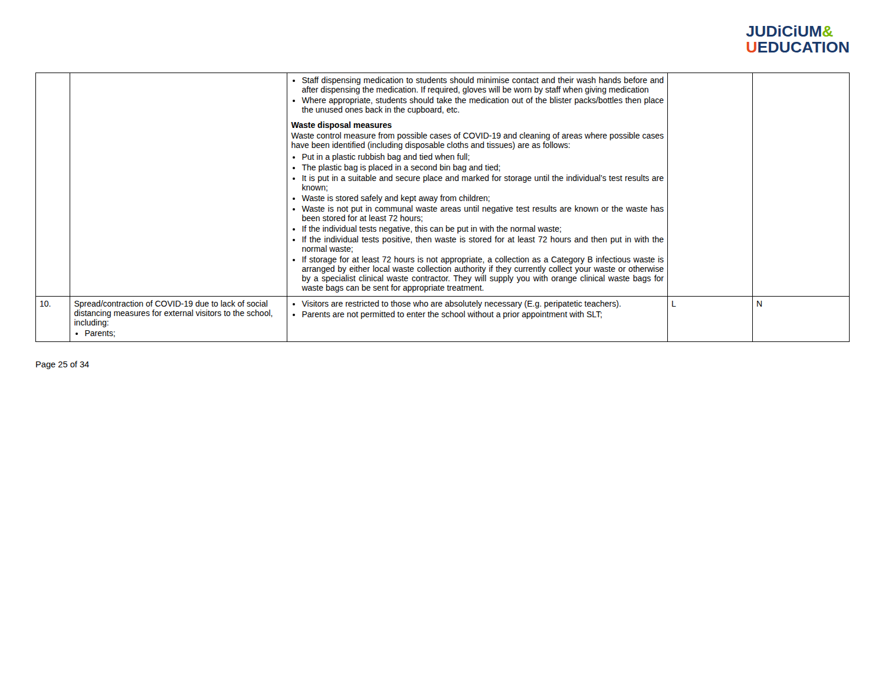JUDiCiUM&
UEDUCATION
| | | Staff dispensing medication to students should minimise contact and their wash hands before and after dispensing the medication. If required, gloves will be worn by staff when giving medication Where appropriate, students should take the medication out of the blister packs/bottles then place the unused ones back in the cupboard, etc. Waste disposal measures Waste control measure from possible cases of COVID-19 and cleaning of areas where possible cases have been identified (including disposable cloths and tissues) are as follows: Put in a plastic rubbish bag and tied when full; The plastic bag is placed in a second bin bag and tied; It is put in a suitable and secure place and marked for storage until the individual’s test results are known; Waste is stored safely and kept away from children; Waste is not put in communal waste areas until negative test results are known or the waste has been stored for at least 72 hours; If the individual tests negative, this can be put in with the normal waste; If the individual tests positive, then waste is stored for at least 72 hours and then put in with the normal waste; If storage for at least 72 hours is not appropriate, a collection as a Category B infectious waste is arranged by either local waste collection authority if they currently collect your waste or otherwise by a specialist clinical waste contractor. They will supply you with orange clinical waste bags for waste bags can be sent for appropriate treatment. | | |
| 10. | Spread/contraction of COVID-19 due to lack of social distancing measures for external visitors to the school, including: Parents; | Visitors are restricted to those who are absolutely necessary (E.g. peripatetic teachers). Parents are not permitted to enter the school without a prior appointment with SLT; | L | N |
Page 25 of 34